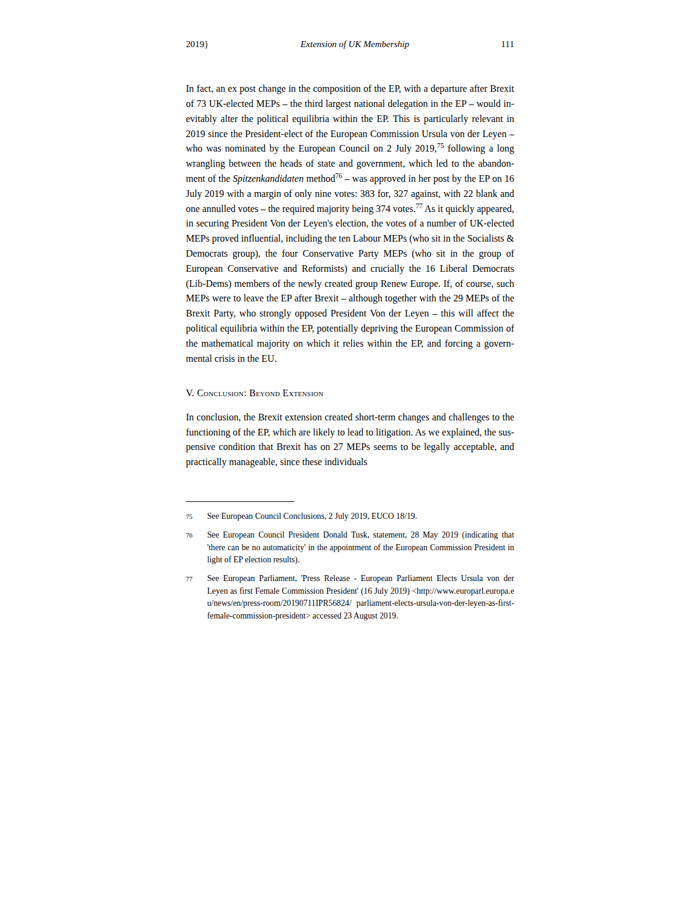2019} Extension of UK Membership 111
In fact, an ex post change in the composition of the EP, with a departure after Brexit of 73 UK-elected MEPs – the third largest national delegation in the EP – would inevitably alter the political equilibria within the EP. This is particularly relevant in 2019 since the President-elect of the European Commission Ursula von der Leyen – who was nominated by the European Council on 2 July 2019,75 following a long wrangling between the heads of state and government, which led to the abandonment of the Spitzenkandidaten method76 – was approved in her post by the EP on 16 July 2019 with a margin of only nine votes: 383 for, 327 against, with 22 blank and one annulled votes – the required majority being 374 votes.77 As it quickly appeared, in securing President Von der Leyen's election, the votes of a number of UK-elected MEPs proved influential, including the ten Labour MEPs (who sit in the Socialists & Democrats group), the four Conservative Party MEPs (who sit in the group of European Conservative and Reformists) and crucially the 16 Liberal Democrats (Lib-Dems) members of the newly created group Renew Europe. If, of course, such MEPs were to leave the EP after Brexit – although together with the 29 MEPs of the Brexit Party, who strongly opposed President Von der Leyen – this will affect the political equilibria within the EP, potentially depriving the European Commission of the mathematical majority on which it relies within the EP, and forcing a governmental crisis in the EU.
V. Conclusion: Beyond Extension
In conclusion, the Brexit extension created short-term changes and challenges to the functioning of the EP, which are likely to lead to litigation. As we explained, the suspensive condition that Brexit has on 27 MEPs seems to be legally acceptable, and practically manageable, since these individuals
75 See European Council Conclusions, 2 July 2019, EUCO 18/19.
76 See European Council President Donald Tusk, statement, 28 May 2019 (indicating that 'there can be no automaticity' in the appointment of the European Commission President in light of EP election results).
77 See European Parliament, 'Press Release - European Parliament Elects Ursula von der Leyen as first Female Commission President' (16 July 2019) <http://www.europarl.europa.eu/news/en/press-room/20190711IPR56824/ parliament-elects-ursula-von-der-leyen-as-first-female-commission-president> accessed 23 August 2019.